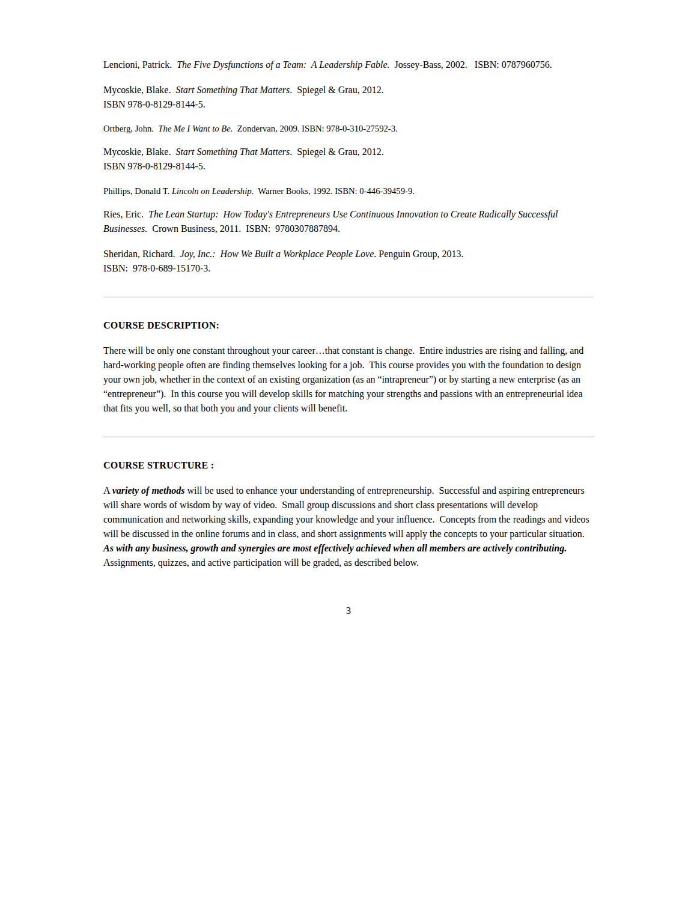Lencioni, Patrick. The Five Dysfunctions of a Team: A Leadership Fable. Jossey-Bass, 2002. ISBN: 0787960756.
Mycoskie, Blake. Start Something That Matters. Spiegel & Grau, 2012.
ISBN 978-0-8129-8144-5.
Ortberg, John. The Me I Want to Be. Zondervan, 2009. ISBN: 978-0-310-27592-3.
Mycoskie, Blake. Start Something That Matters. Spiegel & Grau, 2012.
ISBN 978-0-8129-8144-5.
Phillips, Donald T. Lincoln on Leadership. Warner Books, 1992. ISBN: 0-446-39459-9.
Ries, Eric. The Lean Startup: How Today's Entrepreneurs Use Continuous Innovation to Create Radically Successful Businesses. Crown Business, 2011. ISBN: 9780307887894.
Sheridan, Richard. Joy, Inc.: How We Built a Workplace People Love. Penguin Group, 2013.
ISBN: 978-0-689-15170-3.
COURSE DESCRIPTION:
There will be only one constant throughout your career…that constant is change. Entire industries are rising and falling, and hard-working people often are finding themselves looking for a job. This course provides you with the foundation to design your own job, whether in the context of an existing organization (as an “intrapreneur”) or by starting a new enterprise (as an “entrepreneur”). In this course you will develop skills for matching your strengths and passions with an entrepreneurial idea that fits you well, so that both you and your clients will benefit.
COURSE STRUCTURE :
A variety of methods will be used to enhance your understanding of entrepreneurship. Successful and aspiring entrepreneurs will share words of wisdom by way of video. Small group discussions and short class presentations will develop communication and networking skills, expanding your knowledge and your influence. Concepts from the readings and videos will be discussed in the online forums and in class, and short assignments will apply the concepts to your particular situation. As with any business, growth and synergies are most effectively achieved when all members are actively contributing. Assignments, quizzes, and active participation will be graded, as described below.
3